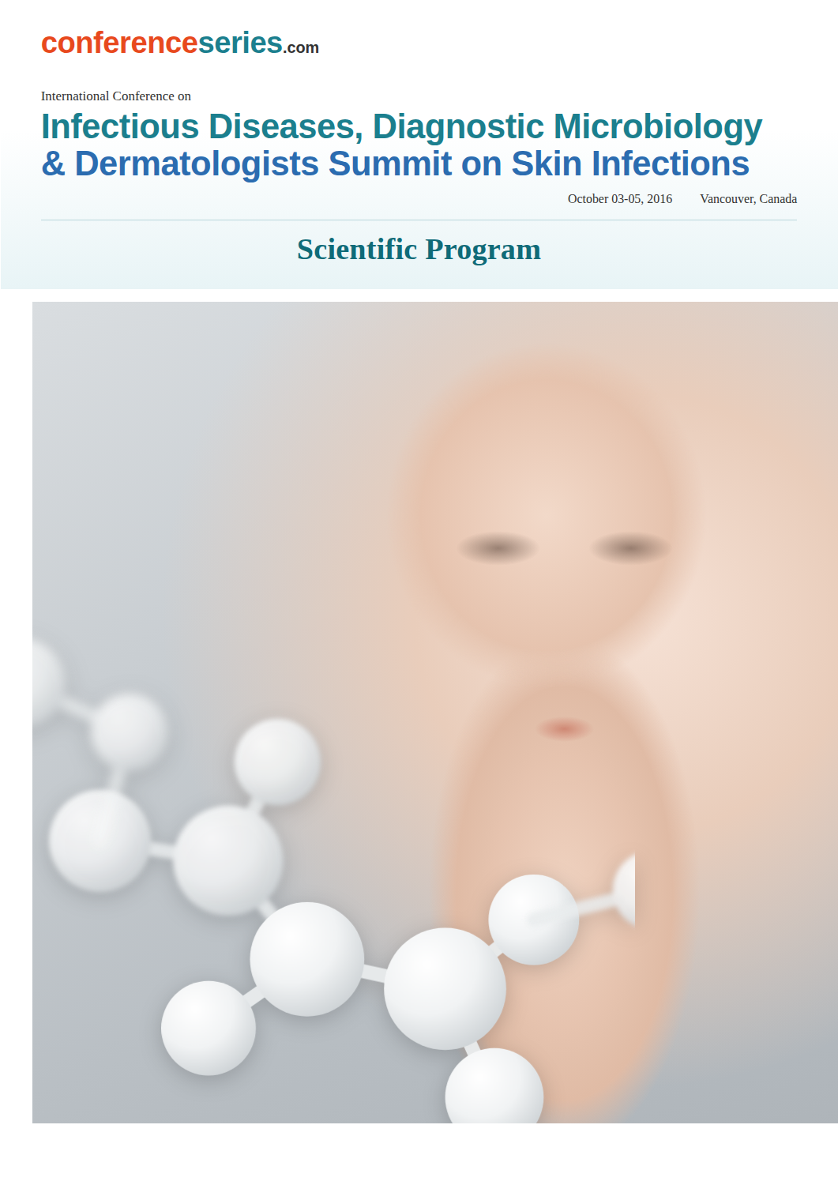conference series.com
International Conference on
Infectious Diseases, Diagnostic Microbiology & Dermatologists Summit on Skin Infections
October 03-05, 2016 Vancouver, Canada
Scientific Program